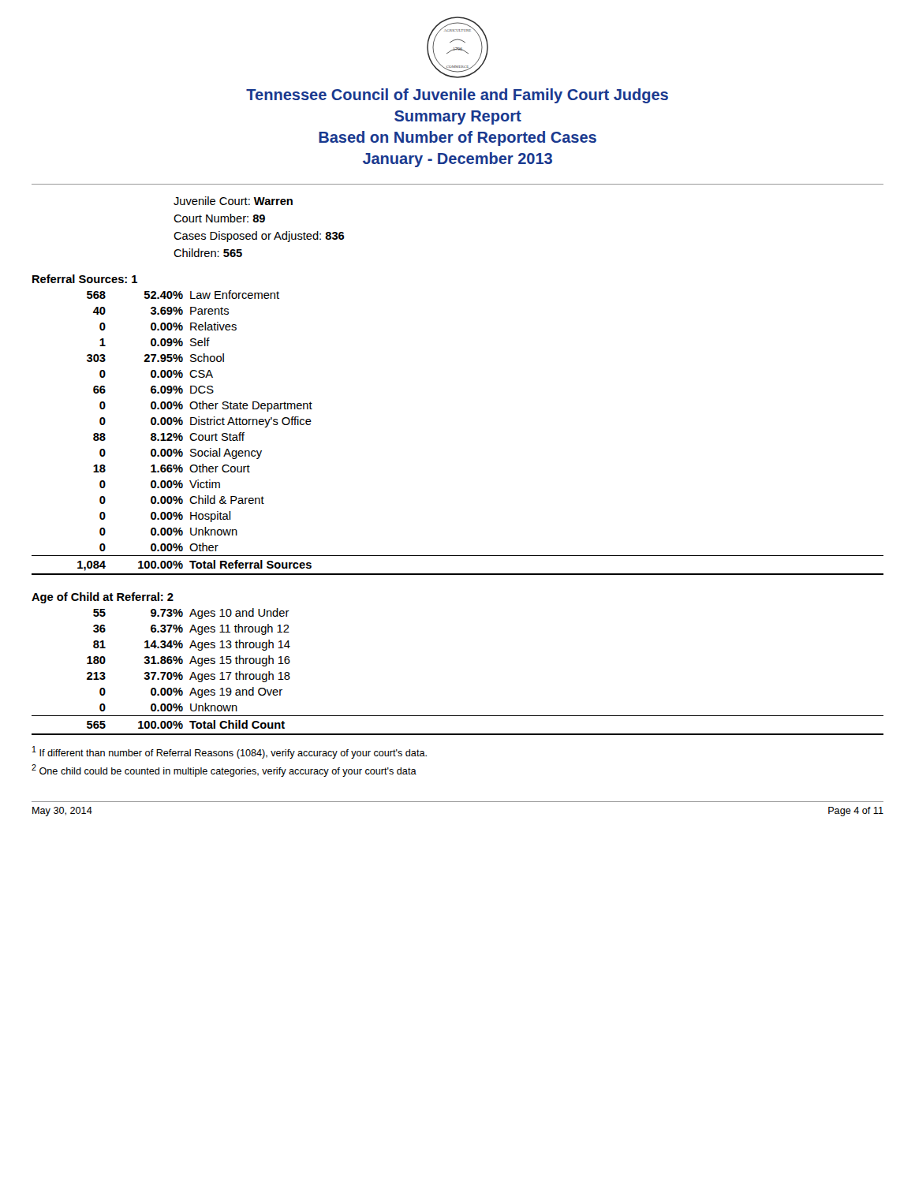AGRICULTURE COMMERCE 1796
Tennessee Council of Juvenile and Family Court Judges
Summary Report
Based on Number of Reported Cases
January - December 2013
Juvenile Court: Warren
Court Number: 89
Cases Disposed or Adjusted: 836
Children: 565
Referral Sources: 1
| 568 | 52.40% | Law Enforcement |
| 40 | 3.69% | Parents |
| 0 | 0.00% | Relatives |
| 1 | 0.09% | Self |
| 303 | 27.95% | School |
| 0 | 0.00% | CSA |
| 66 | 6.09% | DCS |
| 0 | 0.00% | Other State Department |
| 0 | 0.00% | District Attorney's Office |
| 88 | 8.12% | Court Staff |
| 0 | 0.00% | Social Agency |
| 18 | 1.66% | Other Court |
| 0 | 0.00% | Victim |
| 0 | 0.00% | Child & Parent |
| 0 | 0.00% | Hospital |
| 0 | 0.00% | Unknown |
| 0 | 0.00% | Other |
| 1,084 | 100.00% | Total Referral Sources |
Age of Child at Referral: 2
| 55 | 9.73% | Ages 10 and Under |
| 36 | 6.37% | Ages 11 through 12 |
| 81 | 14.34% | Ages 13 through 14 |
| 180 | 31.86% | Ages 15 through 16 |
| 213 | 37.70% | Ages 17 through 18 |
| 0 | 0.00% | Ages 19 and Over |
| 0 | 0.00% | Unknown |
| 565 | 100.00% | Total Child Count |
1 If different than number of Referral Reasons (1084), verify accuracy of your court's data.
2 One child could be counted in multiple categories, verify accuracy of your court's data
May 30, 2014 Page 4 of 11